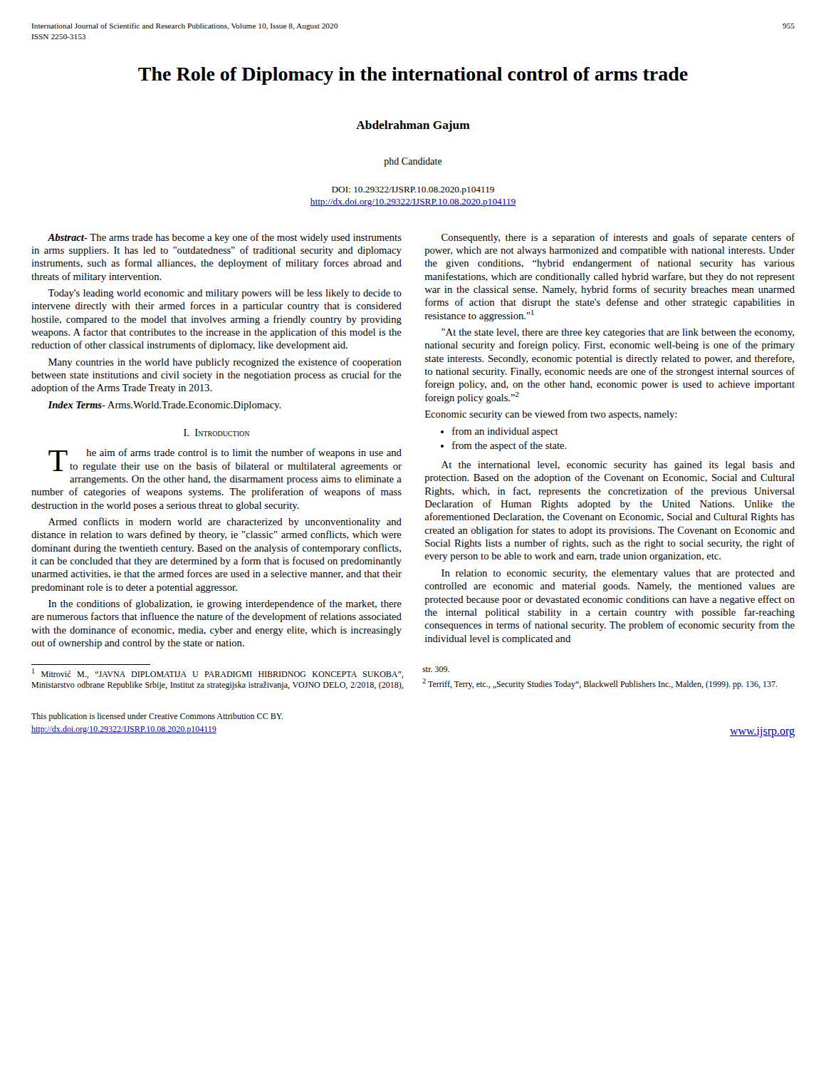International Journal of Scientific and Research Publications, Volume 10, Issue 8, August 2020
ISSN 2250-3153
955
The Role of Diplomacy in the international control of arms trade
Abdelrahman Gajum
phd Candidate
DOI: 10.29322/IJSRP.10.08.2020.p104119
http://dx.doi.org/10.29322/IJSRP.10.08.2020.p104119
Abstract- The arms trade has become a key one of the most widely used instruments in arms suppliers. It has led to "outdatedness" of traditional security and diplomacy instruments, such as formal alliances, the deployment of military forces abroad and threats of military intervention.
Today's leading world economic and military powers will be less likely to decide to intervene directly with their armed forces in a particular country that is considered hostile, compared to the model that involves arming a friendly country by providing weapons. A factor that contributes to the increase in the application of this model is the reduction of other classical instruments of diplomacy, like development aid.
Many countries in the world have publicly recognized the existence of cooperation between state institutions and civil society in the negotiation process as crucial for the adoption of the Arms Trade Treaty in 2013.
Index Terms- Arms.World.Trade.Economic.Diplomacy.
I. Introduction
The aim of arms trade control is to limit the number of weapons in use and to regulate their use on the basis of bilateral or multilateral agreements or arrangements. On the other hand, the disarmament process aims to eliminate a number of categories of weapons systems. The proliferation of weapons of mass destruction in the world poses a serious threat to global security.
Armed conflicts in modern world are characterized by unconventionality and distance in relation to wars defined by theory, ie "classic" armed conflicts, which were dominant during the twentieth century. Based on the analysis of contemporary conflicts, it can be concluded that they are determined by a form that is focused on predominantly unarmed activities, ie that the armed forces are used in a selective manner, and that their predominant role is to deter a potential aggressor.
In the conditions of globalization, ie growing interdependence of the market, there are numerous factors that influence the nature of the development of relations associated with the dominance of economic, media, cyber and energy elite, which is increasingly out of ownership and control by the state or nation.
Consequently, there is a separation of interests and goals of separate centers of power, which are not always harmonized and compatible with national interests. Under the given conditions, “hybrid endangerment of national security has various manifestations, which are conditionally called hybrid warfare, but they do not represent war in the classical sense. Namely, hybrid forms of security breaches mean unarmed forms of action that disrupt the state's defense and other strategic capabilities in resistance to aggression."1
"At the state level, there are three key categories that are link between the economy, national security and foreign policy. First, economic well-being is one of the primary state interests. Secondly, economic potential is directly related to power, and therefore, to national security. Finally, economic needs are one of the strongest internal sources of foreign policy, and, on the other hand, economic power is used to achieve important foreign policy goals.”2
Economic security can be viewed from two aspects, namely:
from an individual aspect
from the aspect of the state.
At the international level, economic security has gained its legal basis and protection. Based on the adoption of the Covenant on Economic, Social and Cultural Rights, which, in fact, represents the concretization of the previous Universal Declaration of Human Rights adopted by the United Nations. Unlike the aforementioned Declaration, the Covenant on Economic, Social and Cultural Rights has created an obligation for states to adopt its provisions. The Covenant on Economic and Social Rights lists a number of rights, such as the right to social security, the right of every person to be able to work and earn, trade union organization, etc.
In relation to economic security, the elementary values that are protected and controlled are economic and material goods. Namely, the mentioned values are protected because poor or devastated economic conditions can have a negative effect on the internal political stability in a certain country with possible far-reaching consequences in terms of national security. The problem of economic security from the individual level is complicated and
1 Mitrović M., “JAVNA DIPLOMATIJA U PARADIGMI HIBRIDNOG KONCEPTA SUKOBA”, Ministarstvo odbrane Republike Srbije, Institut za strategijska istraživanja, VOJNO DELO, 2/2018, (2018), str. 309.
2 Terriff, Terry, etc., „Security Studies Today“, Blackwell Publishers Inc., Malden, (1999). pp. 136, 137.
This publication is licensed under Creative Commons Attribution CC BY.
http://dx.doi.org/10.29322/IJSRP.10.08.2020.p104119
www.ijsrp.org